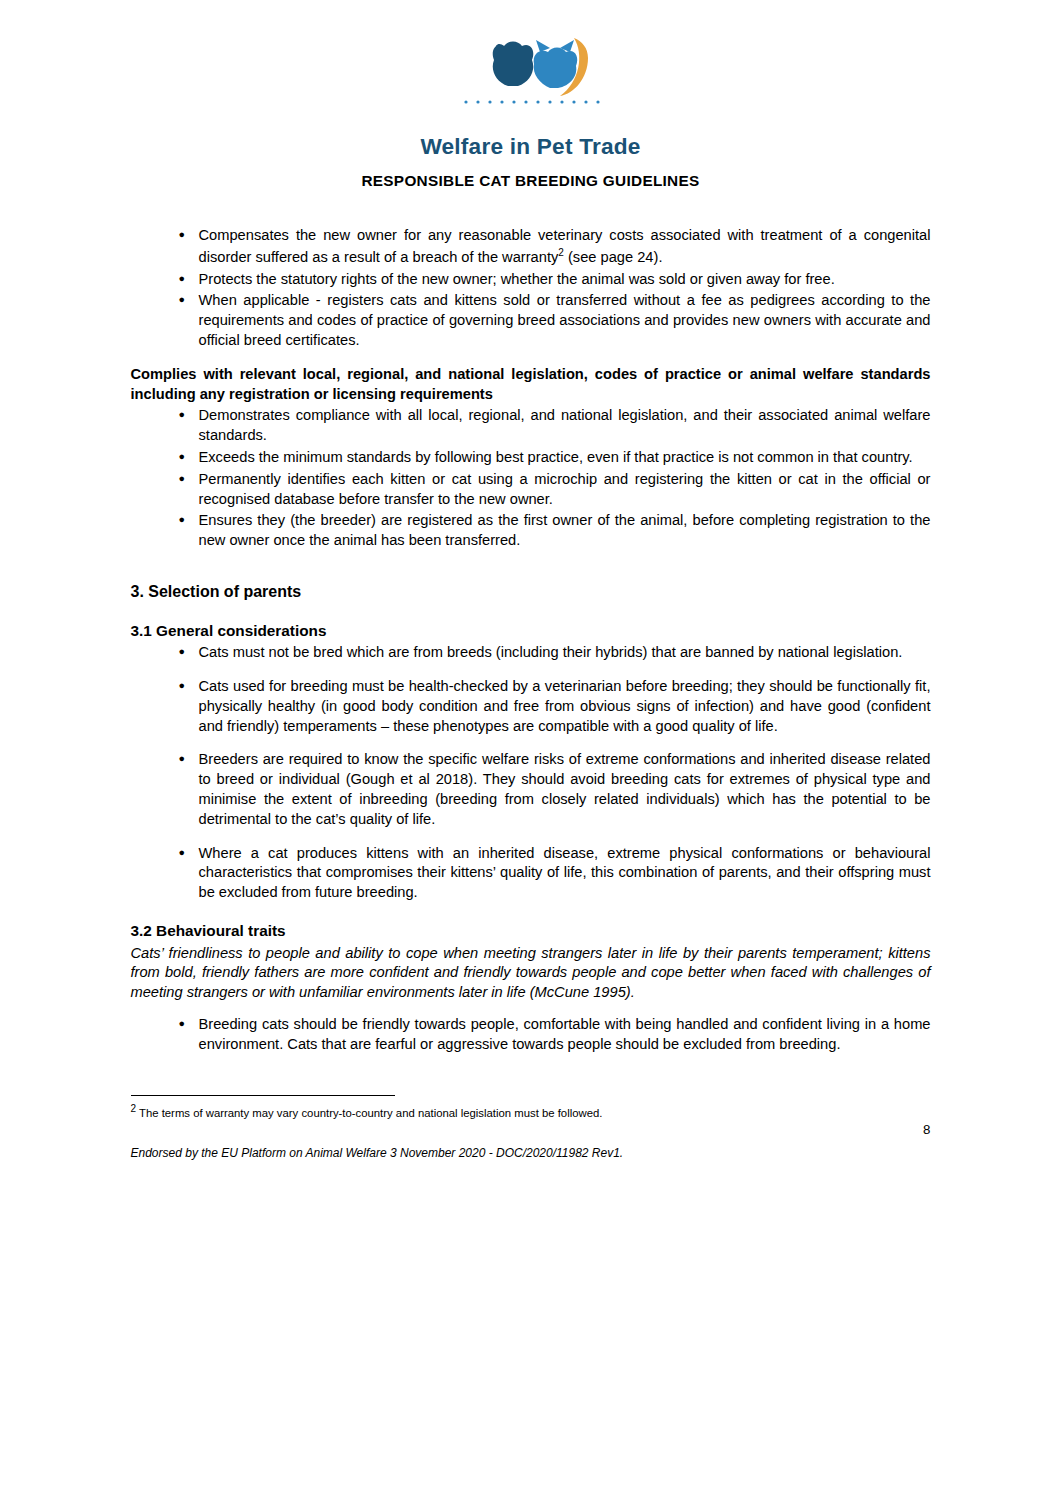Welfare in Pet Trade
RESPONSIBLE CAT BREEDING GUIDELINES
Compensates the new owner for any reasonable veterinary costs associated with treatment of a congenital disorder suffered as a result of a breach of the warranty2 (see page 24).
Protects the statutory rights of the new owner; whether the animal was sold or given away for free.
When applicable - registers cats and kittens sold or transferred without a fee as pedigrees according to the requirements and codes of practice of governing breed associations and provides new owners with accurate and official breed certificates.
Complies with relevant local, regional, and national legislation, codes of practice or animal welfare standards including any registration or licensing requirements
Demonstrates compliance with all local, regional, and national legislation, and their associated animal welfare standards.
Exceeds the minimum standards by following best practice, even if that practice is not common in that country.
Permanently identifies each kitten or cat using a microchip and registering the kitten or cat in the official or recognised database before transfer to the new owner.
Ensures they (the breeder) are registered as the first owner of the animal, before completing registration to the new owner once the animal has been transferred.
3. Selection of parents
3.1 General considerations
Cats must not be bred which are from breeds (including their hybrids) that are banned by national legislation.
Cats used for breeding must be health-checked by a veterinarian before breeding; they should be functionally fit, physically healthy (in good body condition and free from obvious signs of infection) and have good (confident and friendly) temperaments – these phenotypes are compatible with a good quality of life.
Breeders are required to know the specific welfare risks of extreme conformations and inherited disease related to breed or individual (Gough et al 2018). They should avoid breeding cats for extremes of physical type and minimise the extent of inbreeding (breeding from closely related individuals) which has the potential to be detrimental to the cat’s quality of life.
Where a cat produces kittens with an inherited disease, extreme physical conformations or behavioural characteristics that compromises their kittens’ quality of life, this combination of parents, and their offspring must be excluded from future breeding.
3.2 Behavioural traits
Cats’ friendliness to people and ability to cope when meeting strangers later in life by their parents temperament; kittens from bold, friendly fathers are more confident and friendly towards people and cope better when faced with challenges of meeting strangers or with unfamiliar environments later in life (McCune 1995).
Breeding cats should be friendly towards people, comfortable with being handled and confident living in a home environment. Cats that are fearful or aggressive towards people should be excluded from breeding.
2 The terms of warranty may vary country-to-country and national legislation must be followed.
8
Endorsed by the EU Platform on Animal Welfare 3 November 2020 - DOC/2020/11982 Rev1.